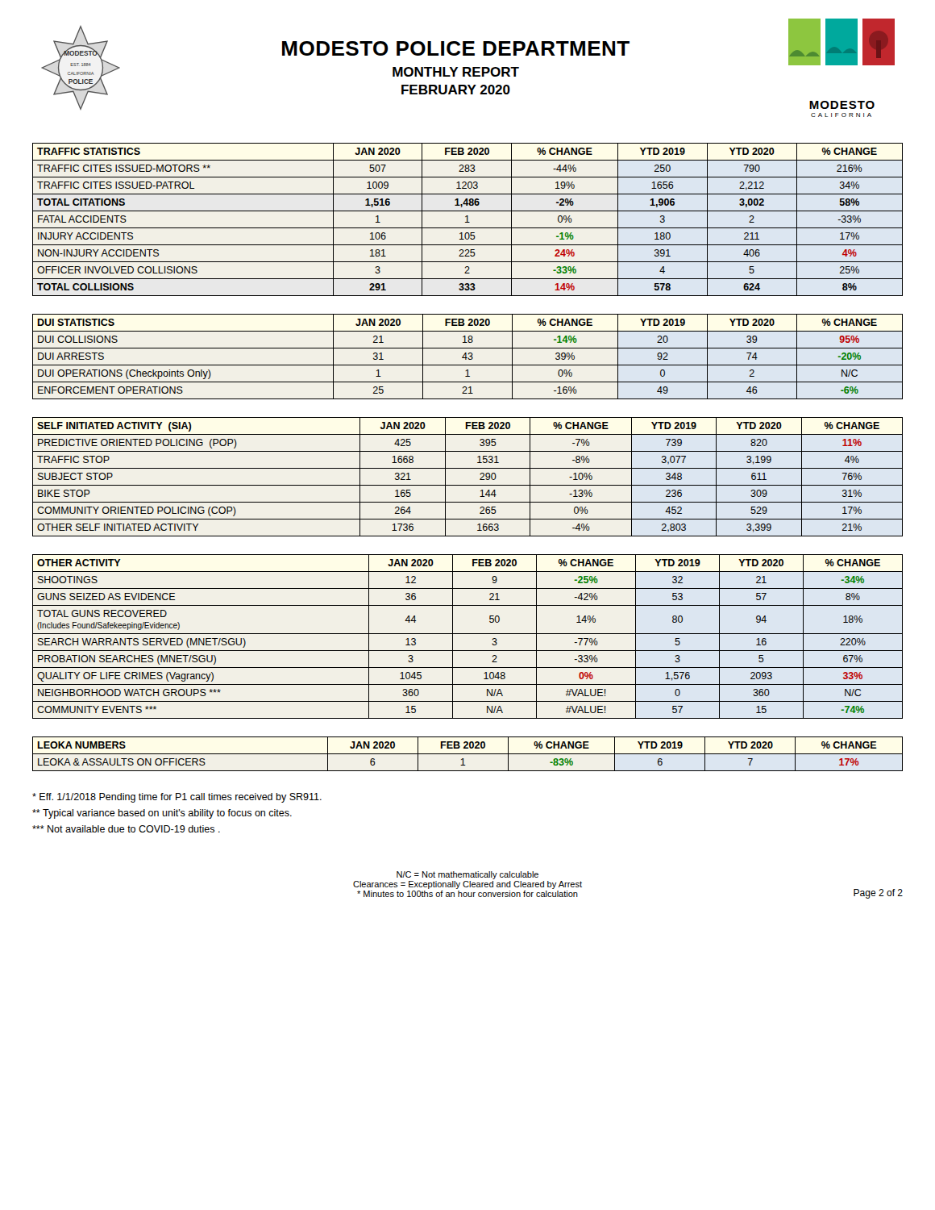MODESTO EST. 1884 CALIFORNIA POLICE
MODESTO POLICE DEPARTMENT
MONTHLY REPORT
FEBRUARY 2020
MODESTO
CALIFORNIA
| TRAFFIC STATISTICS | JAN 2020 | FEB 2020 | % CHANGE | YTD 2019 | YTD 2020 | % CHANGE |
| --- | --- | --- | --- | --- | --- | --- |
| TRAFFIC CITES ISSUED-MOTORS ** | 507 | 283 | -44% | 250 | 790 | 216% |
| TRAFFIC CITES ISSUED-PATROL | 1009 | 1203 | 19% | 1656 | 2,212 | 34% |
| TOTAL CITATIONS | 1,516 | 1,486 | -2% | 1,906 | 3,002 | 58% |
| FATAL ACCIDENTS | 1 | 1 | 0% | 3 | 2 | -33% |
| INJURY ACCIDENTS | 106 | 105 | -1% | 180 | 211 | 17% |
| NON-INJURY ACCIDENTS | 181 | 225 | 24% | 391 | 406 | 4% |
| OFFICER INVOLVED COLLISIONS | 3 | 2 | -33% | 4 | 5 | 25% |
| TOTAL COLLISIONS | 291 | 333 | 14% | 578 | 624 | 8% |
| DUI STATISTICS | JAN 2020 | FEB 2020 | % CHANGE | YTD 2019 | YTD 2020 | % CHANGE |
| --- | --- | --- | --- | --- | --- | --- |
| DUI COLLISIONS | 21 | 18 | -14% | 20 | 39 | 95% |
| DUI ARRESTS | 31 | 43 | 39% | 92 | 74 | -20% |
| DUI OPERATIONS (Checkpoints Only) | 1 | 1 | 0% | 0 | 2 | N/C |
| ENFORCEMENT OPERATIONS | 25 | 21 | -16% | 49 | 46 | -6% |
| SELF INITIATED ACTIVITY (SIA) | JAN 2020 | FEB 2020 | % CHANGE | YTD 2019 | YTD 2020 | % CHANGE |
| --- | --- | --- | --- | --- | --- | --- |
| PREDICTIVE ORIENTED POLICING (POP) | 425 | 395 | -7% | 739 | 820 | 11% |
| TRAFFIC STOP | 1668 | 1531 | -8% | 3,077 | 3,199 | 4% |
| SUBJECT STOP | 321 | 290 | -10% | 348 | 611 | 76% |
| BIKE STOP | 165 | 144 | -13% | 236 | 309 | 31% |
| COMMUNITY ORIENTED POLICING (COP) | 264 | 265 | 0% | 452 | 529 | 17% |
| OTHER SELF INITIATED ACTIVITY | 1736 | 1663 | -4% | 2,803 | 3,399 | 21% |
| OTHER ACTIVITY | JAN 2020 | FEB 2020 | % CHANGE | YTD 2019 | YTD 2020 | % CHANGE |
| --- | --- | --- | --- | --- | --- | --- |
| SHOOTINGS | 12 | 9 | -25% | 32 | 21 | -34% |
| GUNS SEIZED AS EVIDENCE | 36 | 21 | -42% | 53 | 57 | 8% |
| TOTAL GUNS RECOVERED (Includes Found/Safekeeping/Evidence) | 44 | 50 | 14% | 80 | 94 | 18% |
| SEARCH WARRANTS SERVED (MNET/SGU) | 13 | 3 | -77% | 5 | 16 | 220% |
| PROBATION SEARCHES (MNET/SGU) | 3 | 2 | -33% | 3 | 5 | 67% |
| QUALITY OF LIFE CRIMES (Vagrancy) | 1045 | 1048 | 0% | 1,576 | 2093 | 33% |
| NEIGHBORHOOD WATCH GROUPS *** | 360 | N/A | #VALUE! | 0 | 360 | N/C |
| COMMUNITY EVENTS *** | 15 | N/A | #VALUE! | 57 | 15 | -74% |
| LEOKA NUMBERS | JAN 2020 | FEB 2020 | % CHANGE | YTD 2019 | YTD 2020 | % CHANGE |
| --- | --- | --- | --- | --- | --- | --- |
| LEOKA & ASSAULTS ON OFFICERS | 6 | 1 | -83% | 6 | 7 | 17% |
* Eff. 1/1/2018 Pending time for P1 call times received by SR911.
** Typical variance based on unit's ability to focus on cites.
*** Not available due to COVID-19 duties .
N/C = Not mathematically calculable
Clearances = Exceptionally Cleared and Cleared by Arrest
* Minutes to 100ths of an hour conversion for calculation
Page 2 of 2